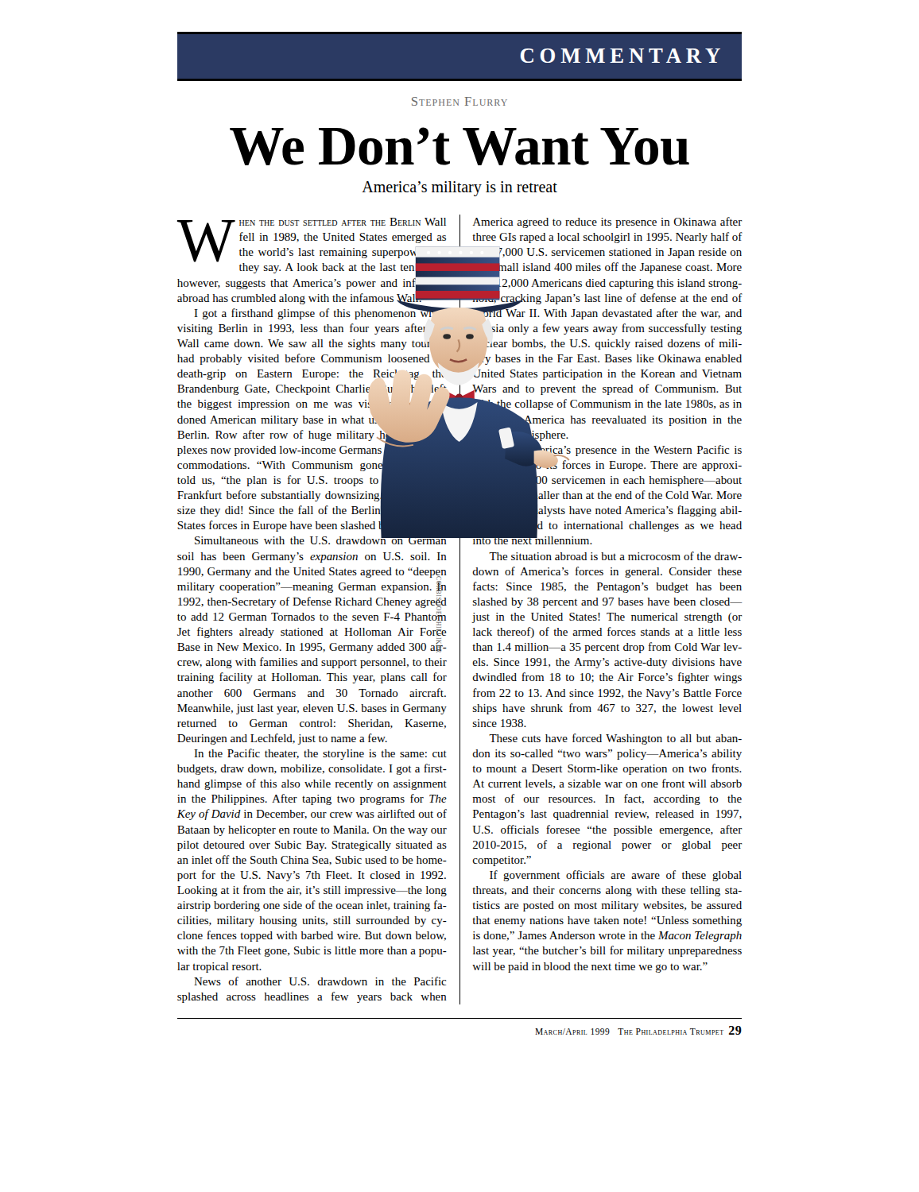Commentary
Stephen Flurry
We Don’t Want You
America’s military is in retreat
CORBIS/JOEL HILLIKER
When the dust settled after the Berlin Wall fell in 1989, the United States emerged as the world’s last remaining superpower. So they say. A look back at the last ten years, however, suggests that America’s power and influence abroad has crumbled along with the infamous Wall.
I got a firsthand glimpse of this phenomenon while visiting Berlin in 1993, less than four years after the Wall came down. We saw all the sights many tourists had probably visited before Communism loosened its death-grip on Eastern Europe: the Reichstag, the Brandenburg Gate, Checkpoint Charlie. But what left the biggest impression on me was visiting the abandoned American military base in what used to be West Berlin. Row after row of huge military housing complexes now provided low-income Germans with nice accommodations. “With Communism gone,” our guide told us, “the plan is for U.S. troops to pull back to Frankfurt before substantially downsizing.” And downsize they did! Since the fall of the Berlin Wall, United States forces in Europe have been slashed by 67 percent.
Simultaneous with the U.S. drawdown on German soil has been Germany’s expansion on U.S. soil. In 1990, Germany and the United States agreed to “deepen military cooperation”—meaning German expansion. In 1992, then-Secretary of Defense Richard Cheney agreed to add 12 German Tornados to the seven F-4 Phantom Jet fighters already stationed at Holloman Air Force Base in New Mexico. In 1995, Germany added 300 aircrew, along with families and support personnel, to their training facility at Holloman. This year, plans call for another 600 Germans and 30 Tornado aircraft. Meanwhile, just last year, eleven U.S. bases in Germany returned to German control: Sheridan, Kaserne, Deuringen and Lechfeld, just to name a few.
In the Pacific theater, the storyline is the same: cut budgets, draw down, mobilize, consolidate. I got a firsthand glimpse of this also while recently on assignment in the Philippines. After taping two programs for The Key of David in December, our crew was airlifted out of Bataan by helicopter en route to Manila. On the way our pilot detoured over Subic Bay. Strategically situated as an inlet off the South China Sea, Subic used to be homeport for the U.S. Navy’s 7th Fleet. It closed in 1992. Looking at it from the air, it’s still impressive—the long airstrip bordering one side of the ocean inlet, training facilities, military housing units, still surrounded by cyclone fences topped with barbed wire. But down below, with the 7th Fleet gone, Subic is little more than a popular tropical resort.
News of another U.S. drawdown in the Pacific splashed across headlines a few years back when America agreed to reduce its presence in Okinawa after three GIs raped a local schoolgirl in 1995. Nearly half of the 47,000 U.S. servicemen stationed in Japan reside on this small island 400 miles off the Japanese coast. More than 12,000 Americans died capturing this island stronghold, cracking Japan’s last line of defense at the end of World War II. With Japan devastated after the war, and Russia only a few years away from successfully testing nuclear bombs, the U.S. quickly raised dozens of military bases in the Far East. Bases like Okinawa enabled United States participation in the Korean and Vietnam Wars and to prevent the spread of Communism. But with the collapse of Communism in the late 1980s, as in the West, America has reevaluated its position in the Eastern hemisphere.
In all, America’s presence in the Western Pacific is comparable to its forces in Europe. There are approximately 100,000 servicemen in each hemisphere—about two-thirds smaller than at the end of the Cold War. More than a few analysts have noted America’s flagging ability to respond to international challenges as we head into the next millennium.
The situation abroad is but a microcosm of the drawdown of America’s forces in general. Consider these facts: Since 1985, the Pentagon’s budget has been slashed by 38 percent and 97 bases have been closed—just in the United States! The numerical strength (or lack thereof) of the armed forces stands at a little less than 1.4 million—a 35 percent drop from Cold War levels. Since 1991, the Army’s active-duty divisions have dwindled from 18 to 10; the Air Force’s fighter wings from 22 to 13. And since 1992, the Navy’s Battle Force ships have shrunk from 467 to 327, the lowest level since 1938.
These cuts have forced Washington to all but abandon its so-called “two wars” policy—America’s ability to mount a Desert Storm-like operation on two fronts. At current levels, a sizable war on one front will absorb most of our resources. In fact, according to the Pentagon’s last quadrennial review, released in 1997, U.S. officials foresee “the possible emergence, after 2010-2015, of a regional power or global peer competitor.”
If government officials are aware of these global threats, and their concerns along with these telling statistics are posted on most military websites, be assured that enemy nations have taken note! “Unless something is done,” James Anderson wrote in the Macon Telegraph last year, “the butcher’s bill for military unpreparedness will be paid in blood the next time we go to war.”
March/April 1999 The Philadelphia Trumpet29